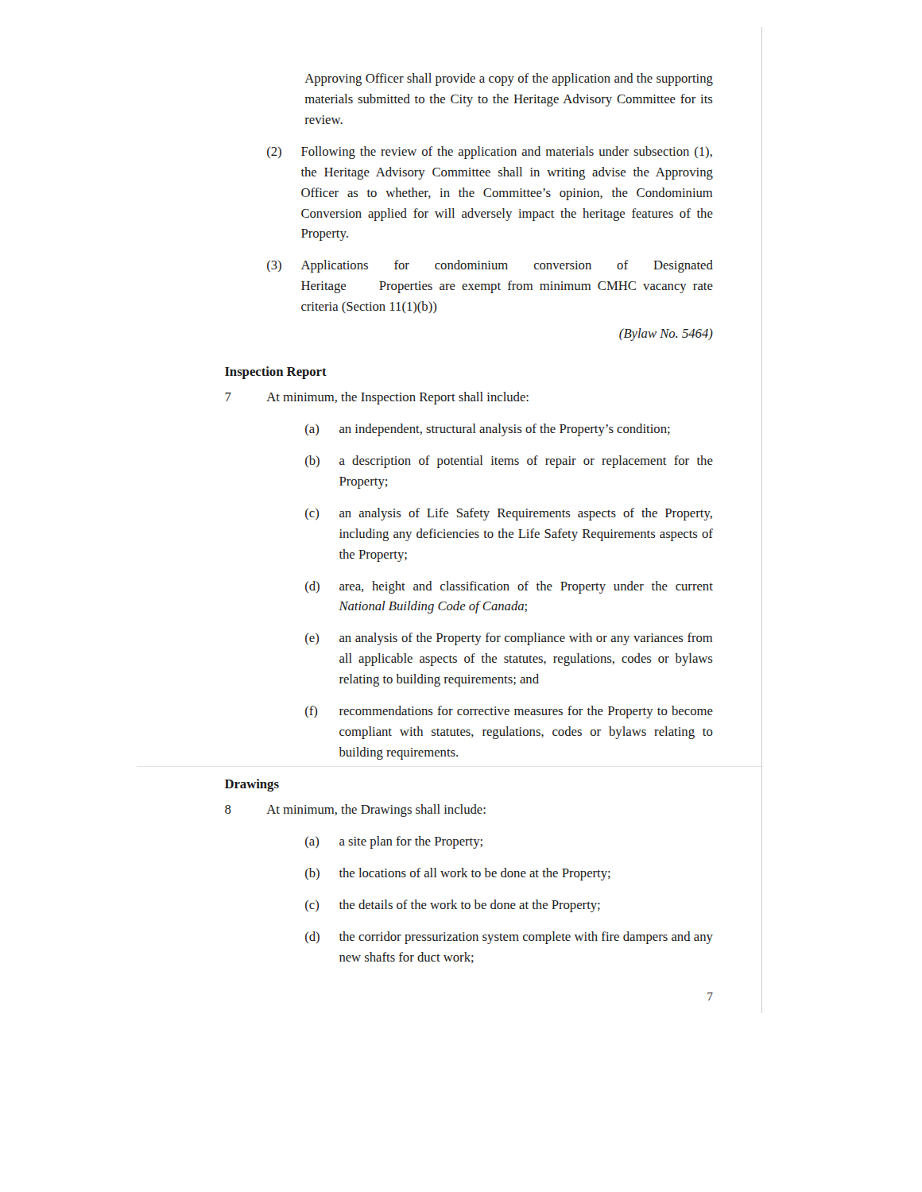Approving Officer shall provide a copy of the application and the supporting materials submitted to the City to the Heritage Advisory Committee for its review.
(2) Following the review of the application and materials under subsection (1), the Heritage Advisory Committee shall in writing advise the Approving Officer as to whether, in the Committee’s opinion, the Condominium Conversion applied for will adversely impact the heritage features of the Property.
(3) Applications for condominium conversion of Designated Heritage Properties are exempt from minimum CMHC vacancy rate criteria (Section 11(1)(b))
(Bylaw No. 5464)
Inspection Report
7 At minimum, the Inspection Report shall include:
(a) an independent, structural analysis of the Property’s condition;
(b) a description of potential items of repair or replacement for the Property;
(c) an analysis of Life Safety Requirements aspects of the Property, including any deficiencies to the Life Safety Requirements aspects of the Property;
(d) area, height and classification of the Property under the current National Building Code of Canada;
(e) an analysis of the Property for compliance with or any variances from all applicable aspects of the statutes, regulations, codes or bylaws relating to building requirements; and
(f) recommendations for corrective measures for the Property to become compliant with statutes, regulations, codes or bylaws relating to building requirements.
Drawings
8 At minimum, the Drawings shall include:
(a) a site plan for the Property;
(b) the locations of all work to be done at the Property;
(c) the details of the work to be done at the Property;
(d) the corridor pressurization system complete with fire dampers and any new shafts for duct work;
7